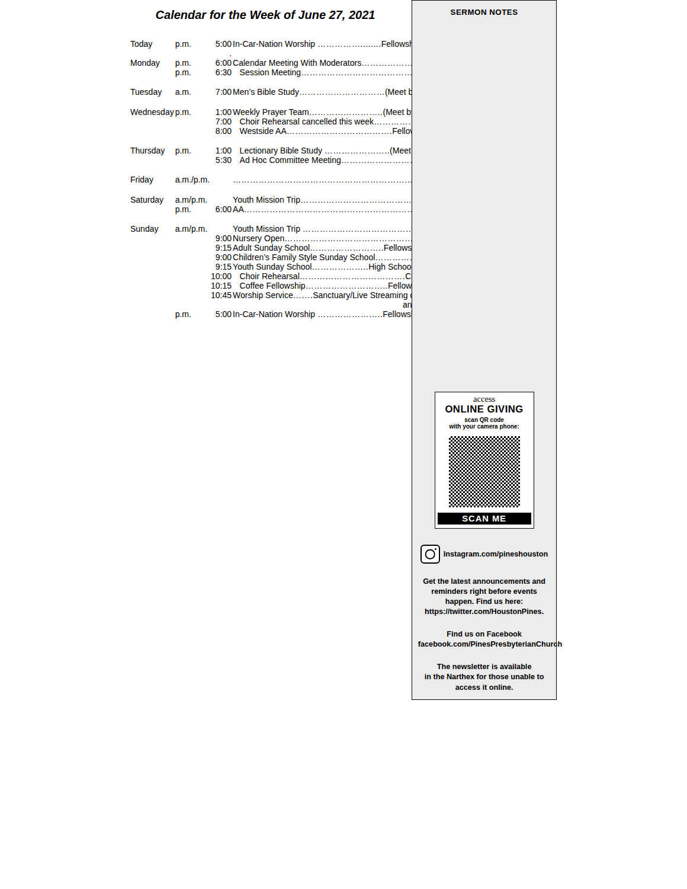Calendar for the Week of June 27, 2021
| Today | p.m. | 5:00 | In-Car-Nation Worship ……………........ Fellowship Hall |
| | | . | |
| Monday | p.m. | 6:00 | Calendar Meeting With Moderators ……………………….. |
| | p.m. | 6:30 | Session Meeting …………………………………….. C3/FH |
| Tuesday | a.m. | 7:00 | Men’s Bible Study ………………………… (Meet by Zoom) |
| Wednesday | p.m. | 1:00 | Weekly Prayer Team …………………….. (Meet by Zoom) |
| | | 7:00 | Choir Rehearsal cancelled this week …………………….. |
| | | 8:00 | Westside AA ………………………………. Fellowship Hall |
| Thursday | p.m. | 1:00 | Lectionary Bible Study ………………….. (Meet by Zoom) |
| | | 5:30 | Ad Hoc Committee Meeting ………………………….. C3 |
| Friday | a.m./p.m. | | …………………………………………………………………... |
| Saturday | a.m/p.m. | | Youth Mission Trip ………………………………………….. |
| | p.m. | 6:00 | AA …………………………………………………………... C3 |
| Sunday | a.m/p.m. | | Youth Mission Trip ……………………………………….. |
| | | 9:00 | Nursery Open ………………………………………………… |
| | | 9:15 | Adult Sunday School …………………….. Fellowship Hall |
| | | 9:00 | Children’s Family Style Sunday School ……………. W12 |
| | | 9:15 | Youth Sunday School ……………….. High School Room |
| | | 10:00 | Choir Rehearsal ………………………………. Choir Room |
| | | 10:15 | Coffee Fellowship ……………………….. Fellowship Hall |
| | | 10:45 | Worship Service ……. Sanctuary/Live Streaming on Web and Facebook |
| | p.m. | 5:00 | In-Car-Nation Worship ………………….. Fellowship Hall |
SERMON NOTES
access
ONLINE GIVING
scan QR code
with your camera phone:
SCAN ME
Instagram.com/pineshouston
Get the latest announcements and
reminders right before events
happen. Find us here:
https://twitter.com/HoustonPines.
Find us on Facebook
facebook.com/PinesPresbyterianChurch
The newsletter is available
in the Narthex for those unable to
access it online.